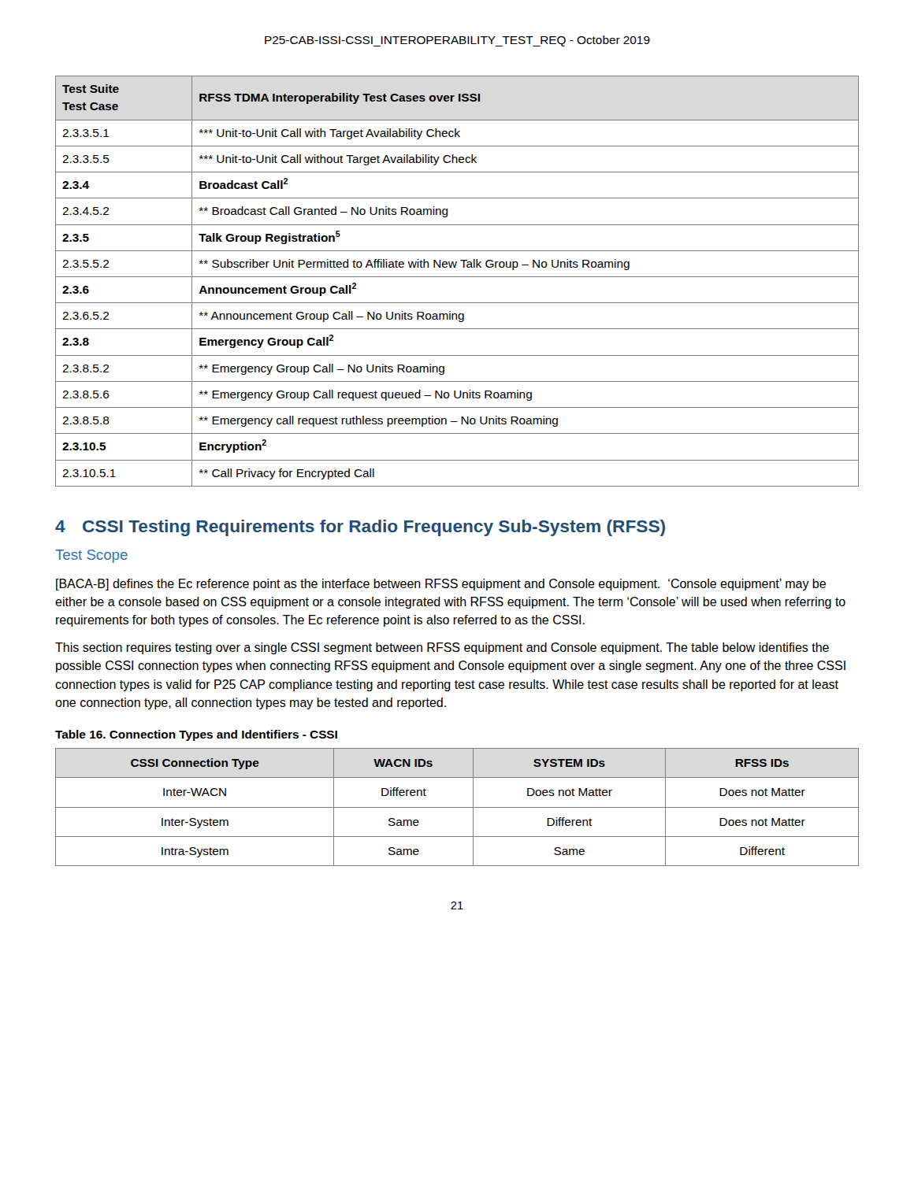P25-CAB-ISSI-CSSI_INTEROPERABILITY_TEST_REQ - October 2019
| Test Suite Test Case | RFSS TDMA Interoperability Test Cases over ISSI |
| --- | --- |
| 2.3.3.5.1 | *** Unit-to-Unit Call with Target Availability Check |
| 2.3.3.5.5 | *** Unit-to-Unit Call without Target Availability Check |
| 2.3.4 | Broadcast Call 2 |
| 2.3.4.5.2 | ** Broadcast Call Granted – No Units Roaming |
| 2.3.5 | Talk Group Registration 5 |
| 2.3.5.5.2 | ** Subscriber Unit Permitted to Affiliate with New Talk Group – No Units Roaming |
| 2.3.6 | Announcement Group Call 2 |
| 2.3.6.5.2 | ** Announcement Group Call – No Units Roaming |
| 2.3.8 | Emergency Group Call 2 |
| 2.3.8.5.2 | ** Emergency Group Call – No Units Roaming |
| 2.3.8.5.6 | ** Emergency Group Call request queued – No Units Roaming |
| 2.3.8.5.8 | ** Emergency call request ruthless preemption – No Units Roaming |
| 2.3.10.5 | Encryption 2 |
| 2.3.10.5.1 | ** Call Privacy for Encrypted Call |
4 CSSI Testing Requirements for Radio Frequency Sub-System (RFSS)
Test Scope
[BACA-B] defines the Ec reference point as the interface between RFSS equipment and Console equipment. ‘Console equipment’ may be either be a console based on CSS equipment or a console integrated with RFSS equipment. The term ‘Console’ will be used when referring to requirements for both types of consoles. The Ec reference point is also referred to as the CSSI.
This section requires testing over a single CSSI segment between RFSS equipment and Console equipment. The table below identifies the possible CSSI connection types when connecting RFSS equipment and Console equipment over a single segment. Any one of the three CSSI connection types is valid for P25 CAP compliance testing and reporting test case results. While test case results shall be reported for at least one connection type, all connection types may be tested and reported.
Table 16. Connection Types and Identifiers - CSSI
| CSSI Connection Type | WACN IDs | SYSTEM IDs | RFSS IDs |
| --- | --- | --- | --- |
| Inter-WACN | Different | Does not Matter | Does not Matter |
| Inter-System | Same | Different | Does not Matter |
| Intra-System | Same | Same | Different |
21